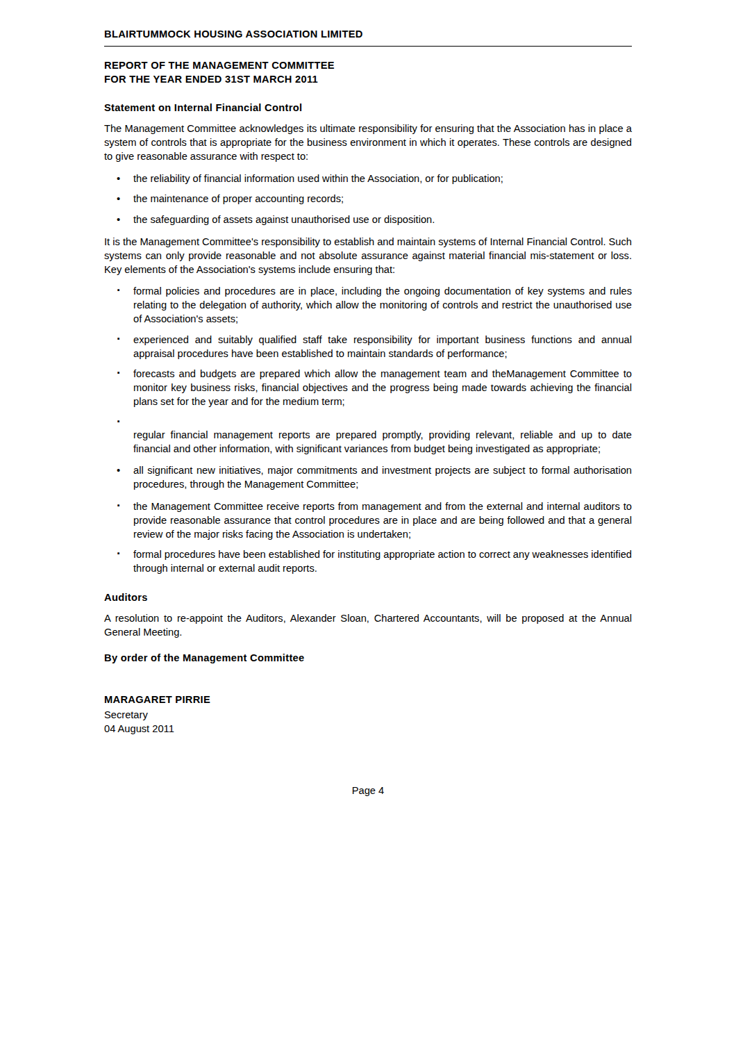BLAIRTUMMOCK HOUSING ASSOCIATION LIMITED
REPORT OF THE MANAGEMENT COMMITTEE
FOR THE YEAR ENDED 31ST MARCH 2011
Statement on Internal Financial Control
The Management Committee acknowledges its ultimate responsibility for ensuring that the Association has in place a system of controls that is appropriate for the business environment in which it operates. These controls are designed to give reasonable assurance with respect to:
the reliability of financial information used within the Association, or for publication;
the maintenance of proper accounting records;
the safeguarding of assets against unauthorised use or disposition.
It is the Management Committee's responsibility to establish and maintain systems of Internal Financial Control. Such systems can only provide reasonable and not absolute assurance against material financial mis-statement or loss. Key elements of the Association's systems include ensuring that:
formal policies and procedures are in place, including the ongoing documentation of key systems and rules relating to the delegation of authority, which allow the monitoring of controls and restrict the unauthorised use of Association's assets;
experienced and suitably qualified staff take responsibility for important business functions and annual appraisal procedures have been established to maintain standards of performance;
forecasts and budgets are prepared which allow the management team and theManagement Committee to monitor key business risks, financial objectives and the progress being made towards achieving the financial plans set for the year and for the medium term;
regular financial management reports are prepared promptly, providing relevant, reliable and up to date financial and other information, with significant variances from budget being investigated as appropriate;
all significant new initiatives, major commitments and investment projects are subject to formal authorisation procedures, through the Management Committee;
the Management Committee receive reports from management and from the external and internal auditors to provide reasonable assurance that control procedures are in place and are being followed and that a general review of the major risks facing the Association is undertaken;
formal procedures have been established for instituting appropriate action to correct any weaknesses identified through internal or external audit reports.
Auditors
A resolution to re-appoint the Auditors, Alexander Sloan, Chartered Accountants, will be proposed at the Annual General Meeting.
By order of the Management Committee
MARAGARET PIRRIE
Secretary
04 August 2011
Page 4